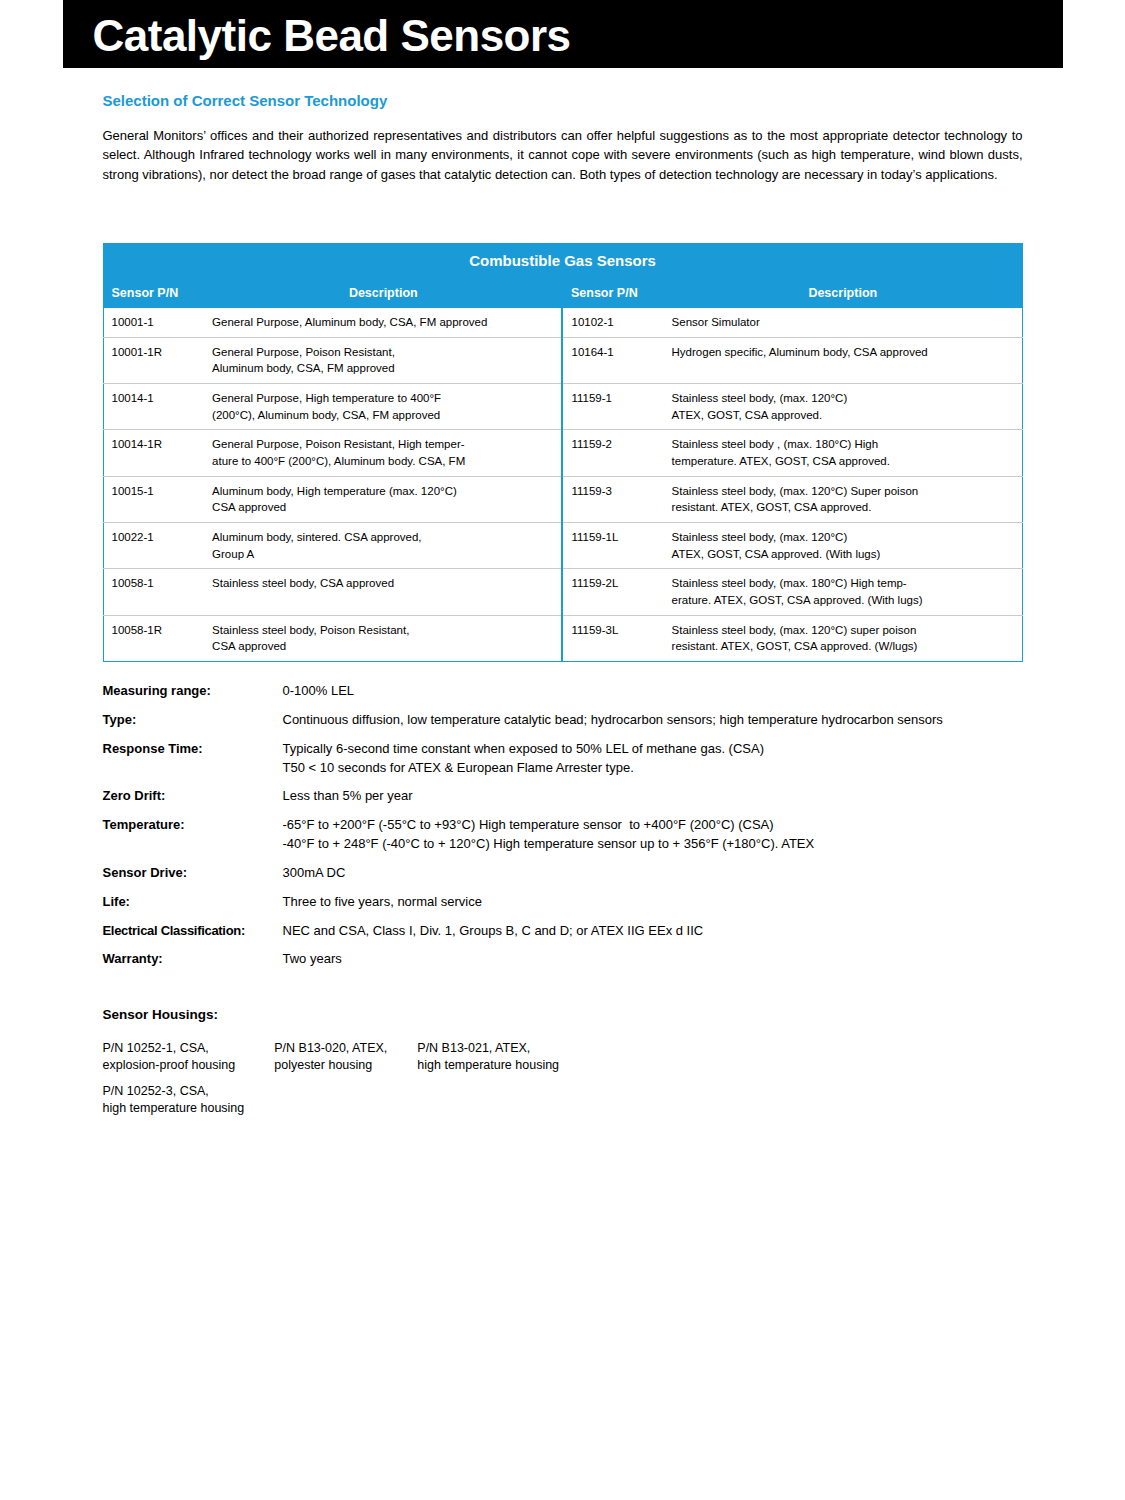Catalytic Bead Sensors
Selection of Correct Sensor Technology
General Monitors’ offices and their authorized representatives and distributors can offer helpful suggestions as to the most appropriate detector technology to select. Although Infrared technology works well in many environments, it cannot cope with severe environments (such as high temperature, wind blown dusts, strong vibrations), nor detect the broad range of gases that catalytic detection can. Both types of detection technology are necessary in today’s applications.
Combustible Gas Sensors
| Sensor P/N | Description | Sensor P/N | Description |
| --- | --- | --- | --- |
| 10001-1 | General Purpose, Aluminum body, CSA, FM approved | 10102-1 | Sensor Simulator |
| 10001-1R | General Purpose, Poison Resistant, Aluminum body, CSA, FM approved | 10164-1 | Hydrogen specific, Aluminum body, CSA approved |
| 10014-1 | General Purpose, High temperature to 400°F (200°C), Aluminum body, CSA, FM approved | 11159-1 | Stainless steel body, (max. 120°C) ATEX, GOST, CSA approved. |
| 10014-1R | General Purpose, Poison Resistant, High temper- ature to 400°F (200°C), Aluminum body. CSA, FM | 11159-2 | Stainless steel body , (max. 180°C) High temperature. ATEX, GOST, CSA approved. |
| 10015-1 | Aluminum body, High temperature (max. 120°C) CSA approved | 11159-3 | Stainless steel body, (max. 120°C) Super poison resistant. ATEX, GOST, CSA approved. |
| 10022-1 | Aluminum body, sintered. CSA approved, Group A | 11159-1L | Stainless steel body, (max. 120°C) ATEX, GOST, CSA approved. (With lugs) |
| 10058-1 | Stainless steel body, CSA approved | 11159-2L | Stainless steel body, (max. 180°C) High temp- erature. ATEX, GOST, CSA approved. (With lugs) |
| 10058-1R | Stainless steel body, Poison Resistant, CSA approved | 11159-3L | Stainless steel body, (max. 120°C) super poison resistant. ATEX, GOST, CSA approved. (W/lugs) |
Measuring range:
0-100% LEL
Type:
Continuous diffusion, low temperature catalytic bead; hydrocarbon sensors; high temperature hydrocarbon sensors
Response Time:
Typically 6-second time constant when exposed to 50% LEL of methane gas. (CSA) T50 < 10 seconds for ATEX & European Flame Arrester type.
Zero Drift:
Less than 5% per year
Temperature:
-65°F to +200°F (-55°C to +93°C) High temperature sensor to +400°F (200°C) (CSA) -40°F to + 248°F (-40°C to + 120°C) High temperature sensor up to + 356°F (+180°C). ATEX
Sensor Drive:
300mA DC
Life:
Three to five years, normal service
Electrical Classification:
NEC and CSA, Class I, Div. 1, Groups B, C and D; or ATEX IIG EEx d IIC
Warranty:
Two years
Sensor Housings:
P/N 10252-1, CSA,
explosion-proof housing
P/N 10252-3, CSA,
high temperature housing
P/N B13-020, ATEX,
polyester housing
P/N B13-021, ATEX,
high temperature housing